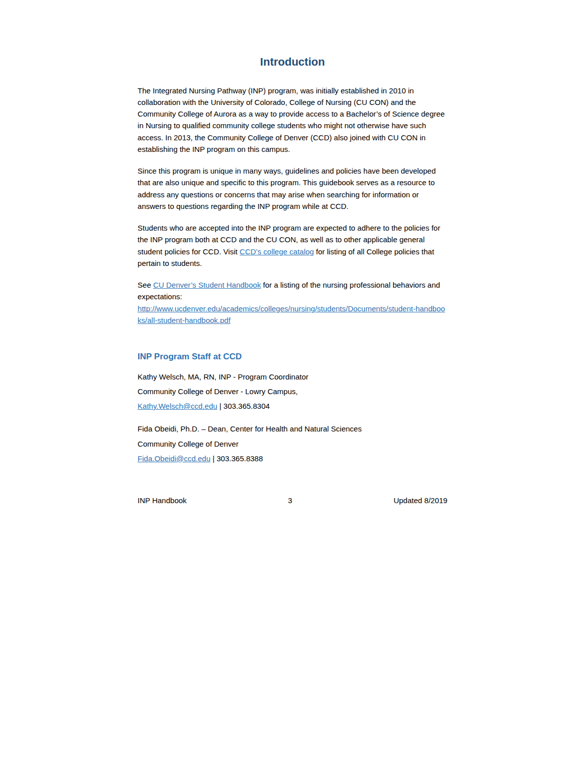Introduction
The Integrated Nursing Pathway (INP) program, was initially established in 2010 in collaboration with the University of Colorado, College of Nursing (CU CON) and the Community College of Aurora as a way to provide access to a Bachelor’s of Science degree in Nursing to qualified community college students who might not otherwise have such access. In 2013, the Community College of Denver (CCD) also joined with CU CON in establishing the INP program on this campus.
Since this program is unique in many ways, guidelines and policies have been developed that are also unique and specific to this program. This guidebook serves as a resource to address any questions or concerns that may arise when searching for information or answers to questions regarding the INP program while at CCD.
Students who are accepted into the INP program are expected to adhere to the policies for the INP program both at CCD and the CU CON, as well as to other applicable general student policies for CCD. Visit CCD’s college catalog for listing of all College policies that pertain to students.
See CU Denver’s Student Handbook for a listing of the nursing professional behaviors and expectations:
http://www.ucdenver.edu/academics/colleges/nursing/students/Documents/student-handbooks/all-student-handbook.pdf
INP Program Staff at CCD
Kathy Welsch, MA, RN, INP - Program Coordinator
Community College of Denver - Lowry Campus,
Kathy.Welsch@ccd.edu | 303.365.8304
Fida Obeidi, Ph.D. – Dean, Center for Health and Natural Sciences
Community College of Denver
Fida.Obeidi@ccd.edu | 303.365.8388
INP Handbook Updated 8/2019
3